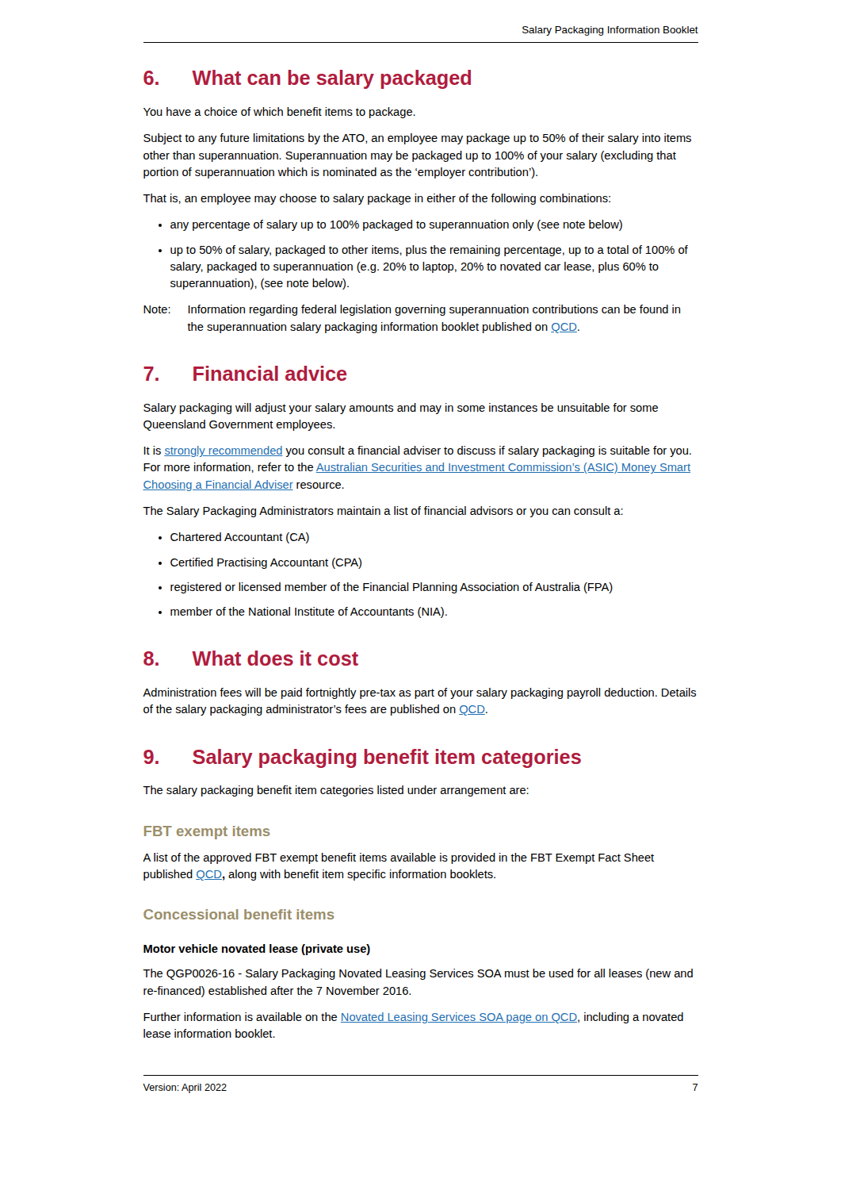Salary Packaging Information Booklet
6. What can be salary packaged
You have a choice of which benefit items to package.
Subject to any future limitations by the ATO, an employee may package up to 50% of their salary into items other than superannuation. Superannuation may be packaged up to 100% of your salary (excluding that portion of superannuation which is nominated as the ‘employer contribution’).
That is, an employee may choose to salary package in either of the following combinations:
any percentage of salary up to 100% packaged to superannuation only (see note below)
up to 50% of salary, packaged to other items, plus the remaining percentage, up to a total of 100% of salary, packaged to superannuation (e.g. 20% to laptop, 20% to novated car lease, plus 60% to superannuation), (see note below).
Note:
Information regarding federal legislation governing superannuation contributions can be found in the superannuation salary packaging information booklet published on QCD.
7. Financial advice
Salary packaging will adjust your salary amounts and may in some instances be unsuitable for some Queensland Government employees.
It is strongly recommended you consult a financial adviser to discuss if salary packaging is suitable for you. For more information, refer to the Australian Securities and Investment Commission’s (ASIC) Money Smart Choosing a Financial Adviser resource.
The Salary Packaging Administrators maintain a list of financial advisors or you can consult a:
Chartered Accountant (CA)
Certified Practising Accountant (CPA)
registered or licensed member of the Financial Planning Association of Australia (FPA)
member of the National Institute of Accountants (NIA).
8. What does it cost
Administration fees will be paid fortnightly pre-tax as part of your salary packaging payroll deduction. Details of the salary packaging administrator’s fees are published on QCD.
9. Salary packaging benefit item categories
The salary packaging benefit item categories listed under arrangement are:
FBT exempt items
A list of the approved FBT exempt benefit items available is provided in the FBT Exempt Fact Sheet published QCD, along with benefit item specific information booklets.
Concessional benefit items
Motor vehicle novated lease (private use)
The QGP0026-16 - Salary Packaging Novated Leasing Services SOA must be used for all leases (new and re-financed) established after the 7 November 2016.
Further information is available on the Novated Leasing Services SOA page on QCD, including a novated lease information booklet.
Version: April 2022 7